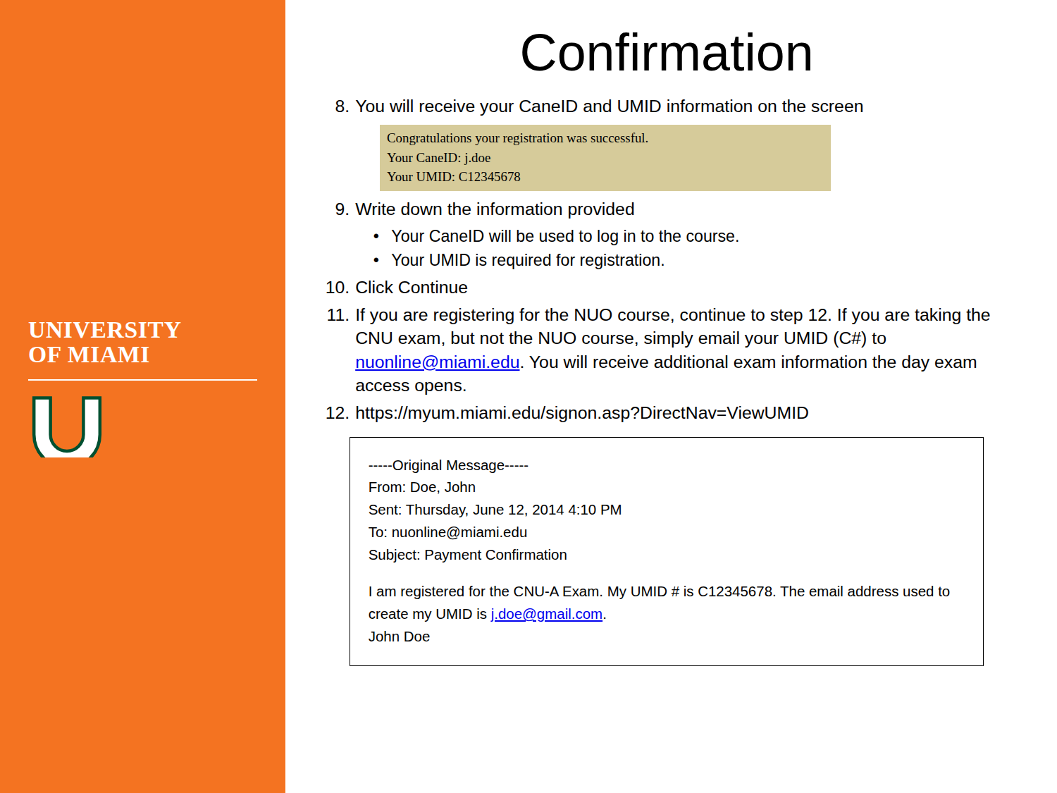University
of Miami
Confirmation
You will receive your CaneID and UMID information on the screen
Congratulations your registration was successful.
Your CaneID: j.doe
Your UMID: C12345678
Write down the information provided
Your CaneID will be used to log in to the course.
Your UMID is required for registration.
Click Continue
If you are registering for the NUO course, continue to step 12. If you are taking the CNU exam, but not the NUO course, simply email your UMID (C#) to nuonline@miami.edu. You will receive additional exam information the day exam access opens.
https://myum.miami.edu/signon.asp?DirectNav=ViewUMID
-----Original Message-----
From: Doe, John
Sent: Thursday, June 12, 2014 4:10 PM
To: nuonline@miami.edu
Subject: Payment Confirmation
I am registered for the CNU-A Exam. My UMID # is C12345678. The email address used to create my UMID is j.doe@gmail.com.
John Doe